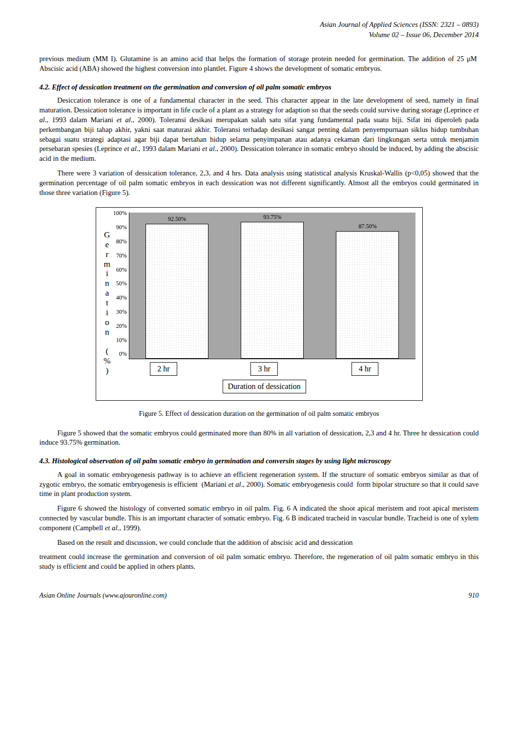Asian Journal of Applied Sciences (ISSN: 2321 – 0893)
Volume 02 – Issue 06, December 2014
previous medium (MM I). Glutamine is an amino acid that helps the formation of storage protein needed for germination. The addition of 25 μM Abscisic acid (ABA) showed the highest conversion into plantlet. Figure 4 shows the development of somatic embryos.
4.2. Effect of dessication treatment on the germination and conversion of oil palm somatic embryos
Desiccation tolerance is one of a fundamental character in the seed. This character appear in the late development of seed, namely in final maturation. Dessication tolerance is important in life cucle of a plant as a strategy for adaption so that the seeds could survive during storage (Leprince et al., 1993 dalam Mariani et al., 2000). Toleransi desikasi merupakan salah satu sifat yang fundamental pada suatu biji. Sifat ini diperoleh pada perkembangan biji tahap akhir, yakni saat maturasi akhir. Toleransi terhadap desikasi sangat penting dalam penyempurnaan siklus hidup tumbuhan sebagai suatu strategi adaptasi agar biji dapat bertahan hidup selama penyimpanan atau adanya cekaman dari lingkungan serta untuk menjamin persebaran spesies (Leprince et al., 1993 dalam Mariani et al., 2000). Dessication tolerance in somatic embryo should be induced, by adding the abscisic acid in the medium.
There were 3 variation of dessication tolerance, 2,3, and 4 hrs. Data analysis using statistical analysis Kruskal-Wallis (p<0,05) showed that the germination percentage of oil palm somatic embryos in each dessication was not different significantly. Almost all the embryos could germinated in those three variation (Figure 5).
Germination (%)
100% 90% 80% 70% 60% 50% 40% 30% 20% 10% 0%
92.50%
93.75%
87.50%
2 hr
3 hr
4 hr
Duration of dessication
Figure 5. Effect of dessication duration on the germination of oil palm somatic embryos
Figure 5 showed that the somatic embryos could germinated more than 80% in all variation of dessication, 2,3 and 4 hr. Three hr dessication could induce 93.75% germination.
4.3. Histological observation of oil palm somatic embryo in germination and conversin stages by using light microscopy
A goal in somatic embryogenesis pathway is to achieve an efficient regeneration system. If the structure of somatic embryos similar as that of zygotic embryo, the somatic embryogenesis is efficient (Mariani et al., 2000). Somatic embryogenesis could form bipolar structure so that it could save time in plant production system.
Figure 6 showed the histology of converted somatic embryo in oil palm. Fig. 6 A indicated the shoot apical meristem and root apical meristem connected by vascular bundle. This is an important character of somatic embryo. Fig. 6 B indicated tracheid in vascular bundle. Tracheid is one of xylem component (Campbell et al., 1999).
Based on the result and discussion, we could conclude that the addition of abscisic acid and dessication
treatment could increase the germination and conversion of oil palm somatic embryo. Therefore, the regeneration of oil palm somatic embryo in this study is efficient and could be applied in others plants.
Asian Online Journals (www.ajouronline.com) 910